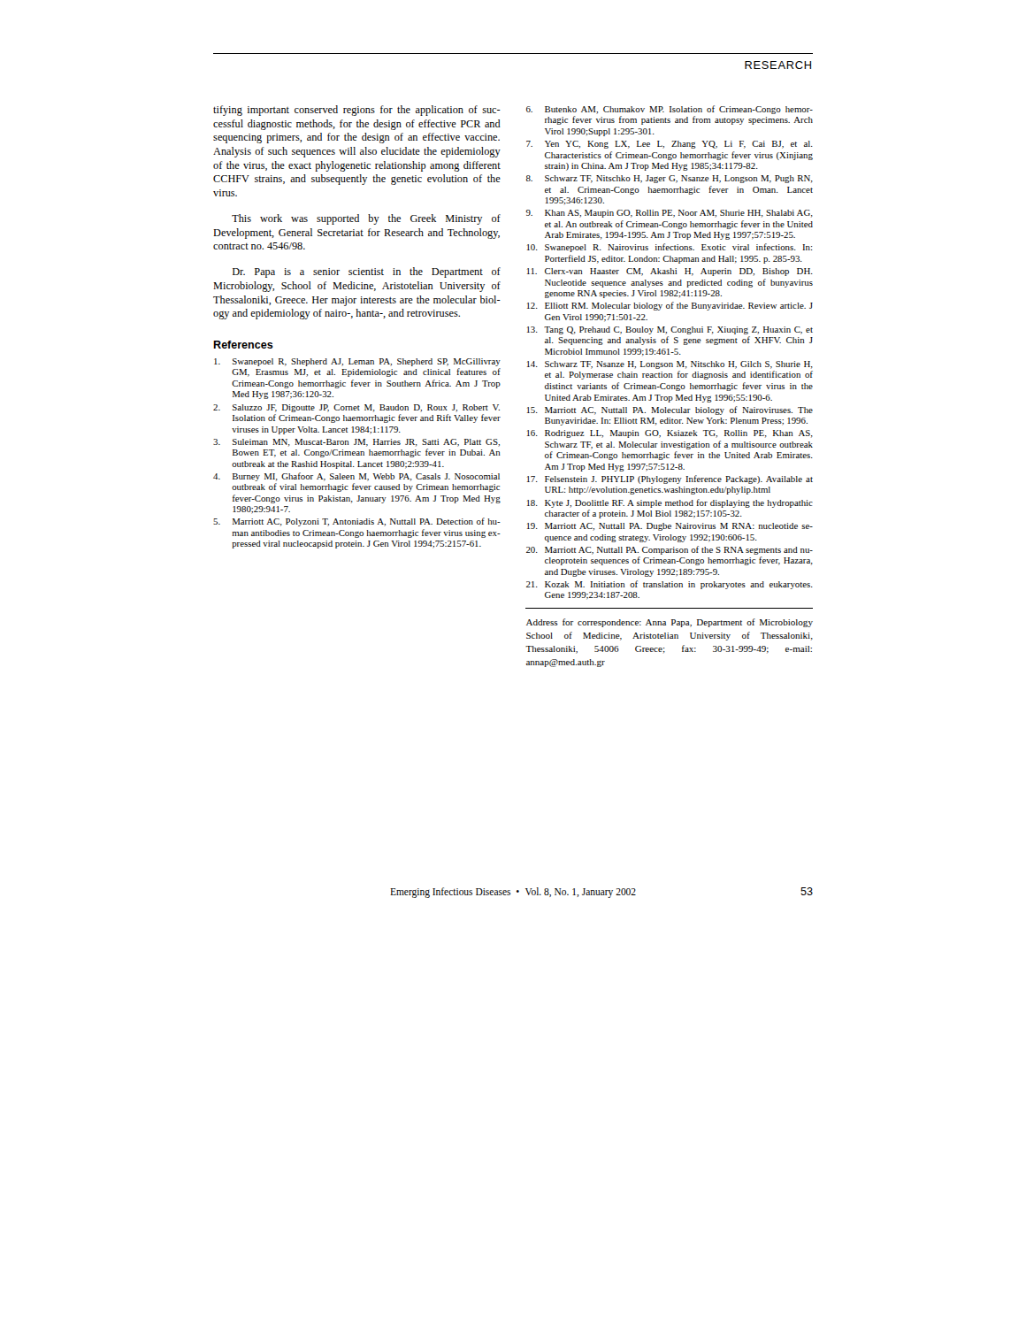RESEARCH
tifying important conserved regions for the application of successful diagnostic methods, for the design of effective PCR and sequencing primers, and for the design of an effective vaccine. Analysis of such sequences will also elucidate the epidemiology of the virus, the exact phylogenetic relationship among different CCHFV strains, and subsequently the genetic evolution of the virus.
This work was supported by the Greek Ministry of Development, General Secretariat for Research and Technology, contract no. 4546/98.
Dr. Papa is a senior scientist in the Department of Microbiology, School of Medicine, Aristotelian University of Thessaloniki, Greece. Her major interests are the molecular biology and epidemiology of nairo-, hanta-, and retroviruses.
References
Swanepoel R, Shepherd AJ, Leman PA, Shepherd SP, McGillivray GM, Erasmus MJ, et al. Epidemiologic and clinical features of Crimean-Congo hemorrhagic fever in Southern Africa. Am J Trop Med Hyg 1987;36:120-32.
Saluzzo JF, Digoutte JP, Cornet M, Baudon D, Roux J, Robert V. Isolation of Crimean-Congo haemorrhagic fever and Rift Valley fever viruses in Upper Volta. Lancet 1984;1:1179.
Suleiman MN, Muscat-Baron JM, Harries JR, Satti AG, Platt GS, Bowen ET, et al. Congo/Crimean haemorrhagic fever in Dubai. An outbreak at the Rashid Hospital. Lancet 1980;2:939-41.
Burney MI, Ghafoor A, Saleen M, Webb PA, Casals J. Nosocomial outbreak of viral hemorrhagic fever caused by Crimean hemorrhagic fever-Congo virus in Pakistan, January 1976. Am J Trop Med Hyg 1980;29:941-7.
Marriott AC, Polyzoni T, Antoniadis A, Nuttall PA. Detection of human antibodies to Crimean-Congo haemorrhagic fever virus using expressed viral nucleocapsid protein. J Gen Virol 1994;75:2157-61.
Butenko AM, Chumakov MP. Isolation of Crimean-Congo hemorrhagic fever virus from patients and from autopsy specimens. Arch Virol 1990;Suppl 1:295-301.
Yen YC, Kong LX, Lee L, Zhang YQ, Li F, Cai BJ, et al. Characteristics of Crimean-Congo hemorrhagic fever virus (Xinjiang strain) in China. Am J Trop Med Hyg 1985;34:1179-82.
Schwarz TF, Nitschko H, Jager G, Nsanze H, Longson M, Pugh RN, et al. Crimean-Congo haemorrhagic fever in Oman. Lancet 1995;346:1230.
Khan AS, Maupin GO, Rollin PE, Noor AM, Shurie HH, Shalabi AG, et al. An outbreak of Crimean-Congo hemorrhagic fever in the United Arab Emirates, 1994-1995. Am J Trop Med Hyg 1997;57:519-25.
Swanepoel R. Nairovirus infections. Exotic viral infections. In: Porterfield JS, editor. London: Chapman and Hall; 1995. p. 285-93.
Clerx-van Haaster CM, Akashi H, Auperin DD, Bishop DH. Nucleotide sequence analyses and predicted coding of bunyavirus genome RNA species. J Virol 1982;41:119-28.
Elliott RM. Molecular biology of the Bunyaviridae. Review article. J Gen Virol 1990;71:501-22.
Tang Q, Prehaud C, Bouloy M, Conghui F, Xiuqing Z, Huaxin C, et al. Sequencing and analysis of S gene segment of XHFV. Chin J Microbiol Immunol 1999;19:461-5.
Schwarz TF, Nsanze H, Longson M, Nitschko H, Gilch S, Shurie H, et al. Polymerase chain reaction for diagnosis and identification of distinct variants of Crimean-Congo hemorrhagic fever virus in the United Arab Emirates. Am J Trop Med Hyg 1996;55:190-6.
Marriott AC, Nuttall PA. Molecular biology of Nairoviruses. The Bunyaviridae. In: Elliott RM, editor. New York: Plenum Press; 1996.
Rodriguez LL, Maupin GO, Ksiazek TG, Rollin PE, Khan AS, Schwarz TF, et al. Molecular investigation of a multisource outbreak of Crimean-Congo hemorrhagic fever in the United Arab Emirates. Am J Trop Med Hyg 1997;57:512-8.
Felsenstein J. PHYLIP (Phylogeny Inference Package). Available at URL: http://evolution.genetics.washington.edu/phylip.html
Kyte J, Doolittle RF. A simple method for displaying the hydropathic character of a protein. J Mol Biol 1982;157:105-32.
Marriott AC, Nuttall PA. Dugbe Nairovirus M RNA: nucleotide sequence and coding strategy. Virology 1992;190:606-15.
Marriott AC, Nuttall PA. Comparison of the S RNA segments and nucleoprotein sequences of Crimean-Congo hemorrhagic fever, Hazara, and Dugbe viruses. Virology 1992;189:795-9.
Kozak M. Initiation of translation in prokaryotes and eukaryotes. Gene 1999;234:187-208.
Address for correspondence: Anna Papa, Department of Microbiology School of Medicine, Aristotelian University of Thessaloniki, Thessaloniki, 54006 Greece; fax: 30-31-999-49; e-mail: annap@med.auth.gr
Emerging Infectious Diseases • Vol. 8, No. 1, January 2002
53